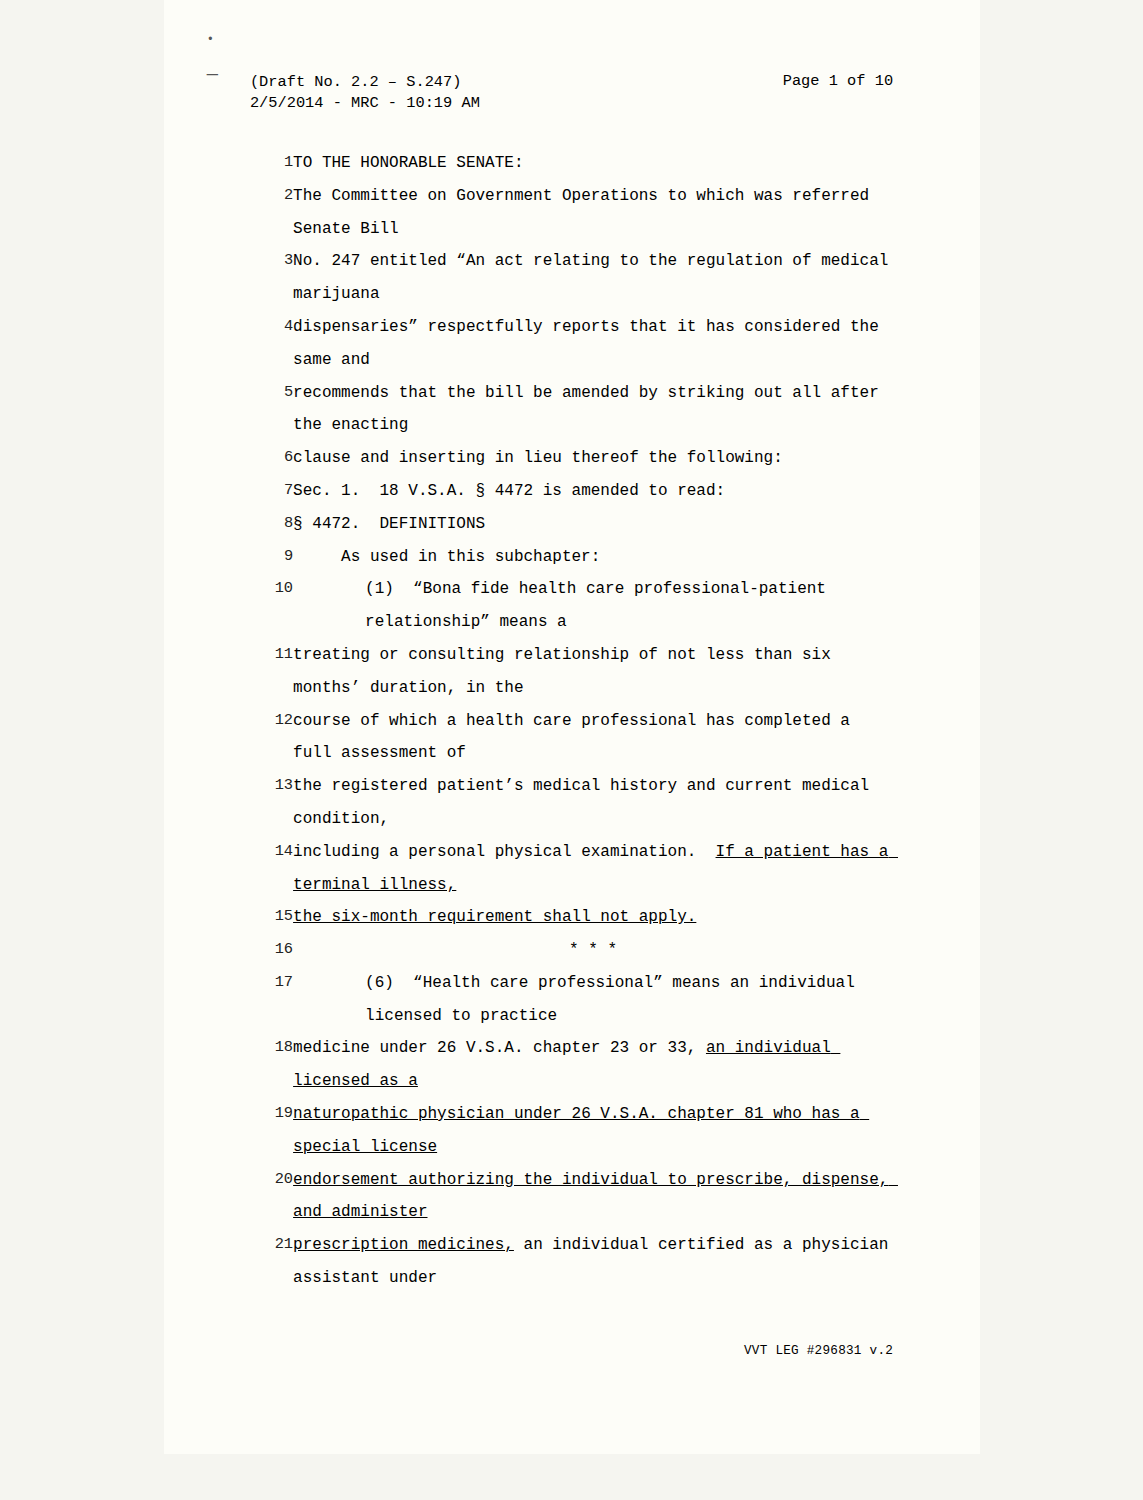• —
(Draft No. 2.2 – S.247)
2/5/2014 - MRC - 10:19 AM
Page 1 of 10
| 1 | TO THE HONORABLE SENATE: |
| 2 | The Committee on Government Operations to which was referred Senate Bill |
| 3 | No. 247 entitled “An act relating to the regulation of medical marijuana |
| 4 | dispensaries” respectfully reports that it has considered the same and |
| 5 | recommends that the bill be amended by striking out all after the enacting |
| 6 | clause and inserting in lieu thereof the following: |
| 7 | Sec. 1. 18 V.S.A. § 4472 is amended to read: |
| 8 | § 4472. DEFINITIONS |
| 9 | As used in this subchapter: |
| 10 | (1) “Bona fide health care professional-patient relationship” means a |
| 11 | treating or consulting relationship of not less than six months’ duration, in the |
| 12 | course of which a health care professional has completed a full assessment of |
| 13 | the registered patient’s medical history and current medical condition, |
| 14 | including a personal physical examination. If a patient has a terminal illness, |
| 15 | the six-month requirement shall not apply. |
| 16 | * * * |
| 17 | (6) “Health care professional” means an individual licensed to practice |
| 18 | medicine under 26 V.S.A. chapter 23 or 33, an individual licensed as a |
| 19 | naturopathic physician under 26 V.S.A. chapter 81 who has a special license |
| 20 | endorsement authorizing the individual to prescribe, dispense, and administer |
| 21 | prescription medicines, an individual certified as a physician assistant under |
VVT LEG #296831 v.2